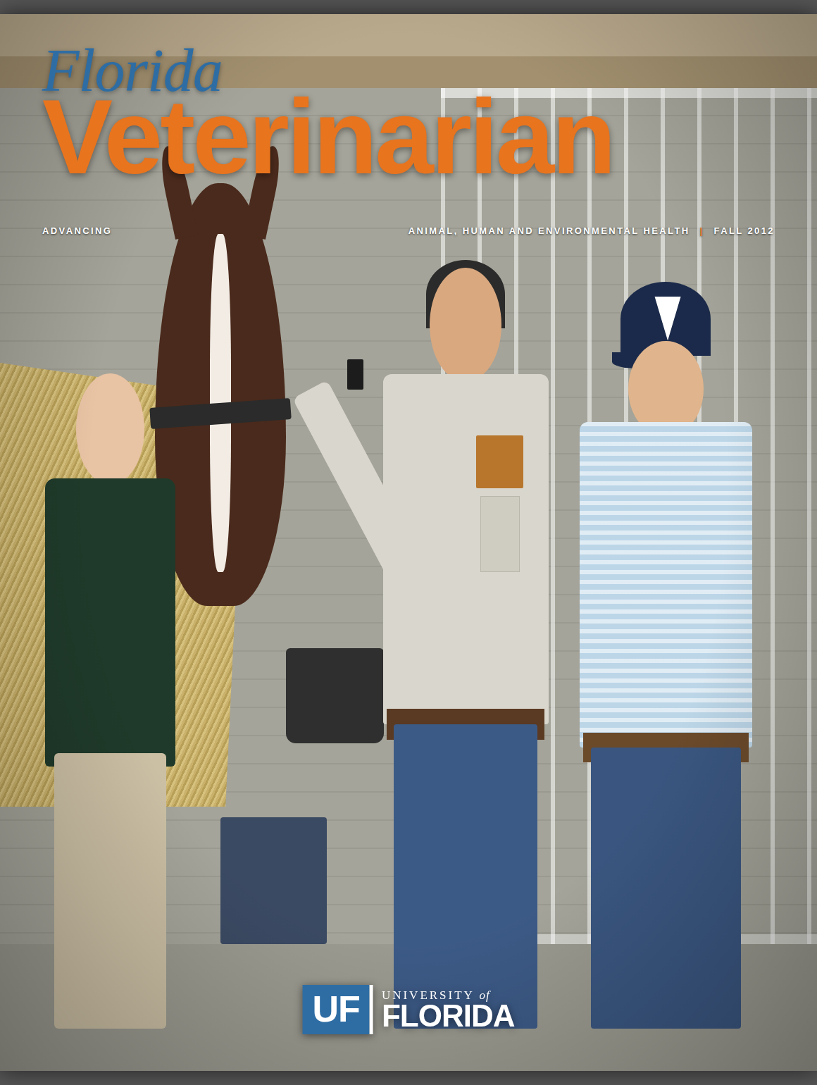Florida
Veterinarian
ADVANCING ANIMAL, HUMAN AND ENVIRONMENTAL HEALTH | FALL 2012
UF
UNIVERSITY of FLORIDA